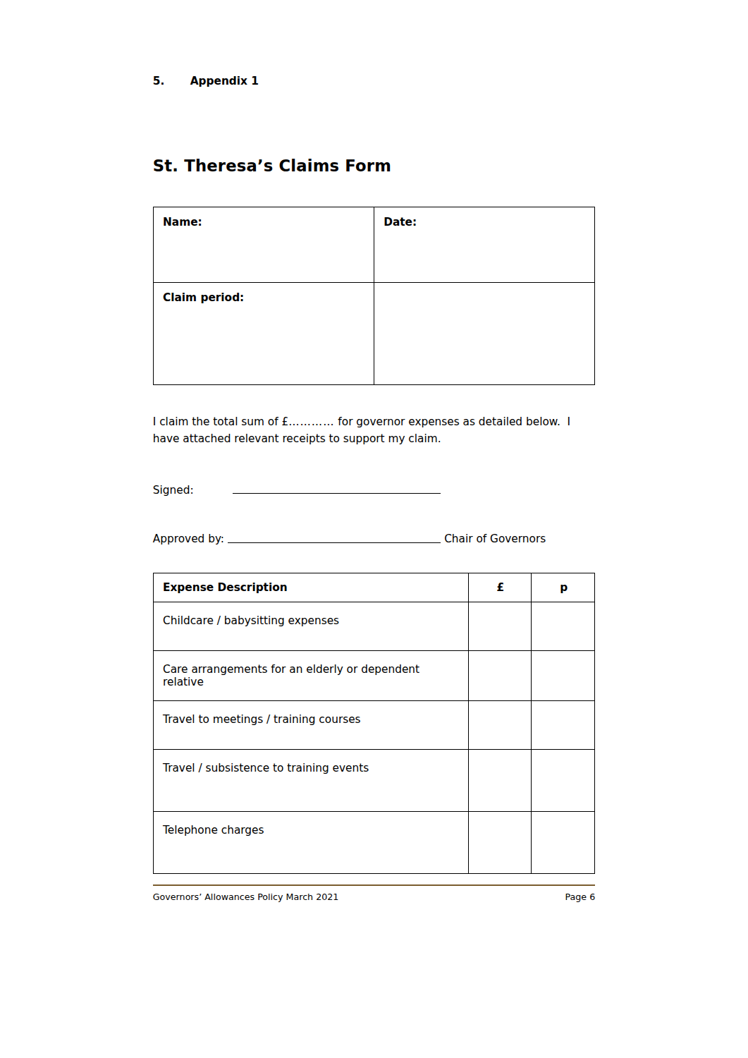5. Appendix 1
St. Theresa’s Claims Form
| Name: | Date: |
| Claim period: | |
I claim the total sum of £………… for governor expenses as detailed below. I have attached relevant receipts to support my claim.
Signed:
Approved by: Chair of Governors
| Expense Description | £ | p |
| --- | --- | --- |
| Childcare / babysitting expenses | | |
| Care arrangements for an elderly or dependent relative | | |
| Travel to meetings / training courses | | |
| Travel / subsistence to training events | | |
| Telephone charges | | |
Governors’ Allowances Policy March 2021 Page 6